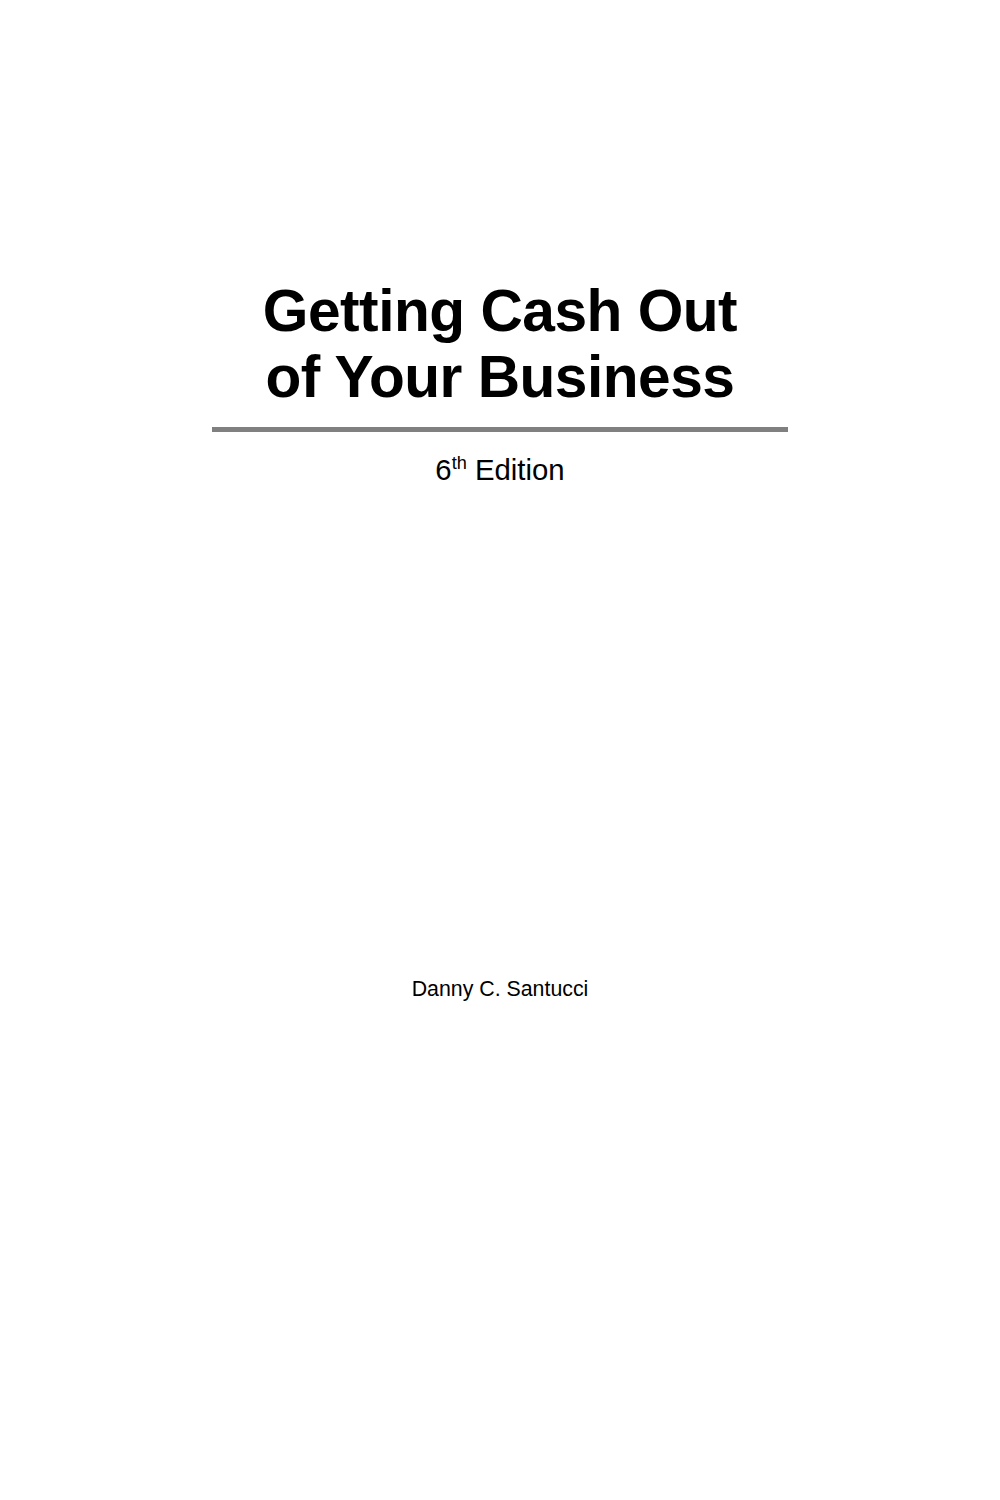Getting Cash Out
of Your Business
6th Edition
Danny C. Santucci